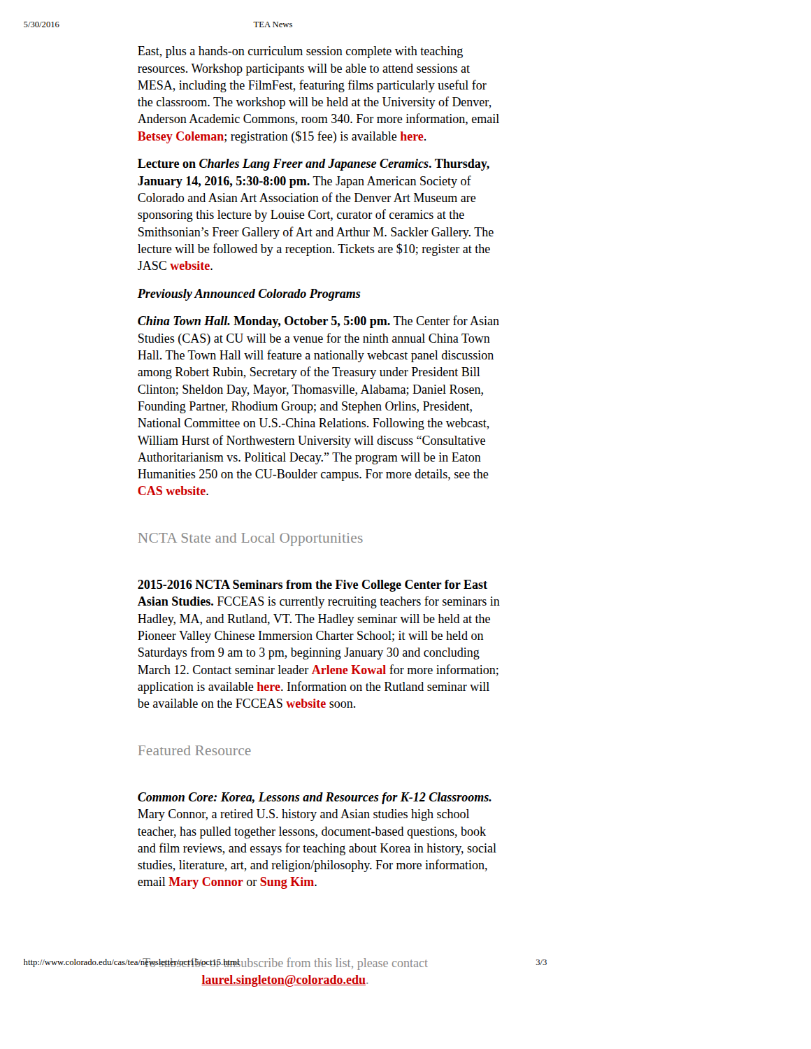5/30/2016 TEA News
East, plus a hands-on curriculum session complete with teaching resources. Workshop participants will be able to attend sessions at MESA, including the FilmFest, featuring films particularly useful for the classroom. The workshop will be held at the University of Denver, Anderson Academic Commons, room 340. For more information, email Betsey Coleman; registration ($15 fee) is available here.
Lecture on Charles Lang Freer and Japanese Ceramics. Thursday, January 14, 2016, 5:30-8:00 pm. The Japan American Society of Colorado and Asian Art Association of the Denver Art Museum are sponsoring this lecture by Louise Cort, curator of ceramics at the Smithsonian’s Freer Gallery of Art and Arthur M. Sackler Gallery. The lecture will be followed by a reception. Tickets are $10; register at the JASC website.
Previously Announced Colorado Programs
China Town Hall. Monday, October 5, 5:00 pm. The Center for Asian Studies (CAS) at CU will be a venue for the ninth annual China Town Hall. The Town Hall will feature a nationally webcast panel discussion among Robert Rubin, Secretary of the Treasury under President Bill Clinton; Sheldon Day, Mayor, Thomasville, Alabama; Daniel Rosen, Founding Partner, Rhodium Group; and Stephen Orlins, President, National Committee on U.S.-China Relations. Following the webcast, William Hurst of Northwestern University will discuss “Consultative Authoritarianism vs. Political Decay.” The program will be in Eaton Humanities 250 on the CU-Boulder campus. For more details, see the CAS website.
NCTA State and Local Opportunities
2015-2016 NCTA Seminars from the Five College Center for East Asian Studies. FCCEAS is currently recruiting teachers for seminars in Hadley, MA, and Rutland, VT. The Hadley seminar will be held at the Pioneer Valley Chinese Immersion Charter School; it will be held on Saturdays from 9 am to 3 pm, beginning January 30 and concluding March 12. Contact seminar leader Arlene Kowal for more information; application is available here. Information on the Rutland seminar will be available on the FCCEAS website soon.
Featured Resource
Common Core: Korea, Lessons and Resources for K-12 Classrooms. Mary Connor, a retired U.S. history and Asian studies high school teacher, has pulled together lessons, document-based questions, book and film reviews, and essays for teaching about Korea in history, social studies, literature, art, and religion/philosophy. For more information, email Mary Connor or Sung Kim.
To subscribe or unsubscribe from this list, please contact laurel.singleton@colorado.edu.
http://www.colorado.edu/cas/tea/newsletter/oct15/oct15.html 3/3